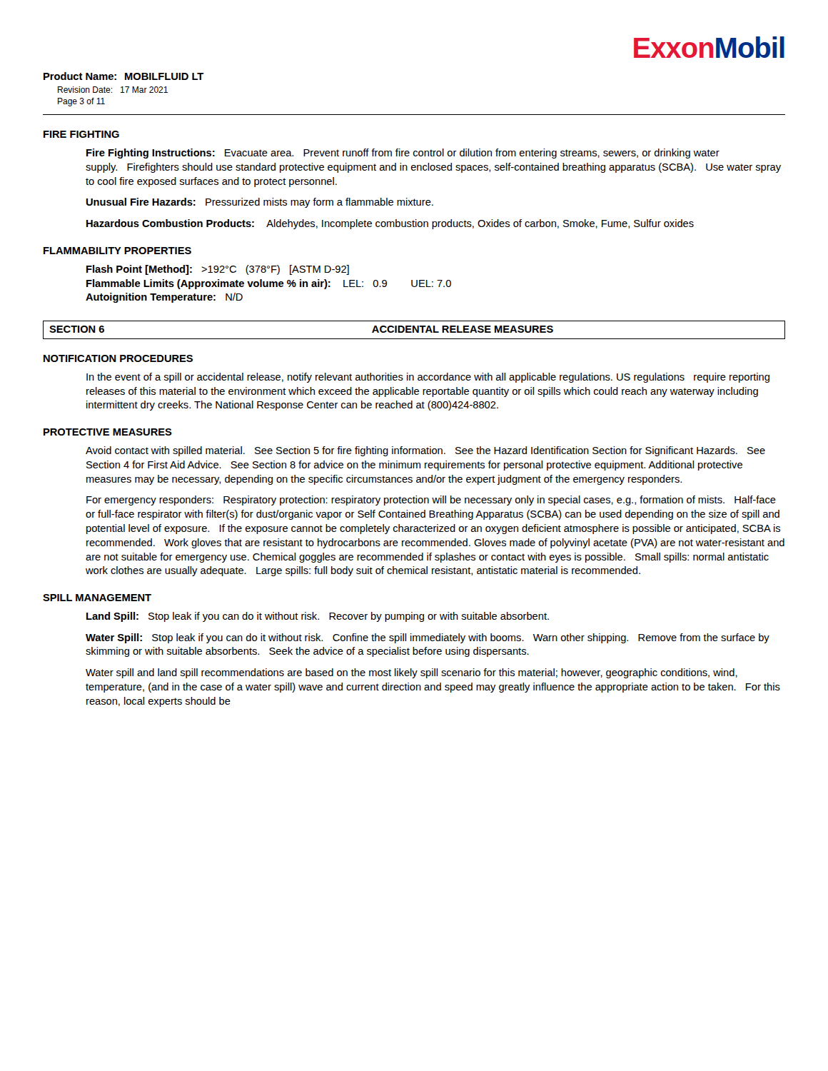Exxon Mobil
Product Name: MOBILFLUID LT
Revision Date: 17 Mar 2021
Page 3 of 11
FIRE FIGHTING
Fire Fighting Instructions: Evacuate area. Prevent runoff from fire control or dilution from entering streams, sewers, or drinking water supply. Firefighters should use standard protective equipment and in enclosed spaces, self-contained breathing apparatus (SCBA). Use water spray to cool fire exposed surfaces and to protect personnel.
Unusual Fire Hazards: Pressurized mists may form a flammable mixture.
Hazardous Combustion Products: Aldehydes, Incomplete combustion products, Oxides of carbon, Smoke, Fume, Sulfur oxides
FLAMMABILITY PROPERTIES
Flash Point [Method]: >192°C (378°F) [ASTM D-92]
Flammable Limits (Approximate volume % in air): LEL: 0.9 UEL: 7.0
Autoignition Temperature: N/D
SECTION 6
ACCIDENTAL RELEASE MEASURES
NOTIFICATION PROCEDURES
In the event of a spill or accidental release, notify relevant authorities in accordance with all applicable regulations. US regulations require reporting releases of this material to the environment which exceed the applicable reportable quantity or oil spills which could reach any waterway including intermittent dry creeks. The National Response Center can be reached at (800)424-8802.
PROTECTIVE MEASURES
Avoid contact with spilled material. See Section 5 for fire fighting information. See the Hazard Identification Section for Significant Hazards. See Section 4 for First Aid Advice. See Section 8 for advice on the minimum requirements for personal protective equipment. Additional protective measures may be necessary, depending on the specific circumstances and/or the expert judgment of the emergency responders.
For emergency responders: Respiratory protection: respiratory protection will be necessary only in special cases, e.g., formation of mists. Half-face or full-face respirator with filter(s) for dust/organic vapor or Self Contained Breathing Apparatus (SCBA) can be used depending on the size of spill and potential level of exposure. If the exposure cannot be completely characterized or an oxygen deficient atmosphere is possible or anticipated, SCBA is recommended. Work gloves that are resistant to hydrocarbons are recommended. Gloves made of polyvinyl acetate (PVA) are not water-resistant and are not suitable for emergency use. Chemical goggles are recommended if splashes or contact with eyes is possible. Small spills: normal antistatic work clothes are usually adequate. Large spills: full body suit of chemical resistant, antistatic material is recommended.
SPILL MANAGEMENT
Land Spill: Stop leak if you can do it without risk. Recover by pumping or with suitable absorbent.
Water Spill: Stop leak if you can do it without risk. Confine the spill immediately with booms. Warn other shipping. Remove from the surface by skimming or with suitable absorbents. Seek the advice of a specialist before using dispersants.
Water spill and land spill recommendations are based on the most likely spill scenario for this material; however, geographic conditions, wind, temperature, (and in the case of a water spill) wave and current direction and speed may greatly influence the appropriate action to be taken. For this reason, local experts should be